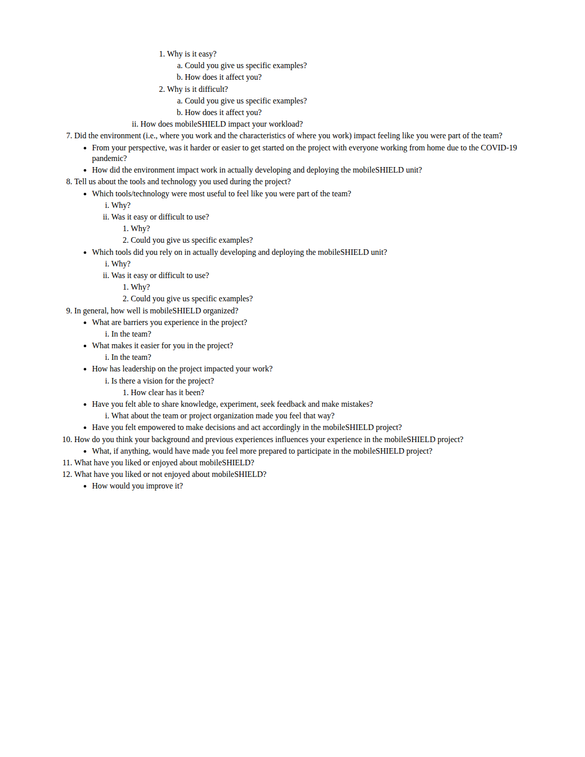Why is it easy?
Could you give us specific examples?
How does it affect you?
Why is it difficult?
Could you give us specific examples?
How does it affect you?
How does mobileSHIELD impact your workload?
Did the environment (i.e., where you work and the characteristics of where you work) impact feeling like you were part of the team?
From your perspective, was it harder or easier to get started on the project with everyone working from home due to the COVID-19 pandemic?
How did the environment impact work in actually developing and deploying the mobileSHIELD unit?
Tell us about the tools and technology you used during the project?
Which tools/technology were most useful to feel like you were part of the team?
Why?
Was it easy or difficult to use?
Why?
Could you give us specific examples?
Which tools did you rely on in actually developing and deploying the mobileSHIELD unit?
Why?
Was it easy or difficult to use?
Why?
Could you give us specific examples?
In general, how well is mobileSHIELD organized?
What are barriers you experience in the project?
In the team?
What makes it easier for you in the project?
In the team?
How has leadership on the project impacted your work?
Is there a vision for the project?
How clear has it been?
Have you felt able to share knowledge, experiment, seek feedback and make mistakes?
What about the team or project organization made you feel that way?
Have you felt empowered to make decisions and act accordingly in the mobileSHIELD project?
How do you think your background and previous experiences influences your experience in the mobileSHIELD project?
What, if anything, would have made you feel more prepared to participate in the mobileSHIELD project?
What have you liked or enjoyed about mobileSHIELD?
What have you liked or not enjoyed about mobileSHIELD?
How would you improve it?